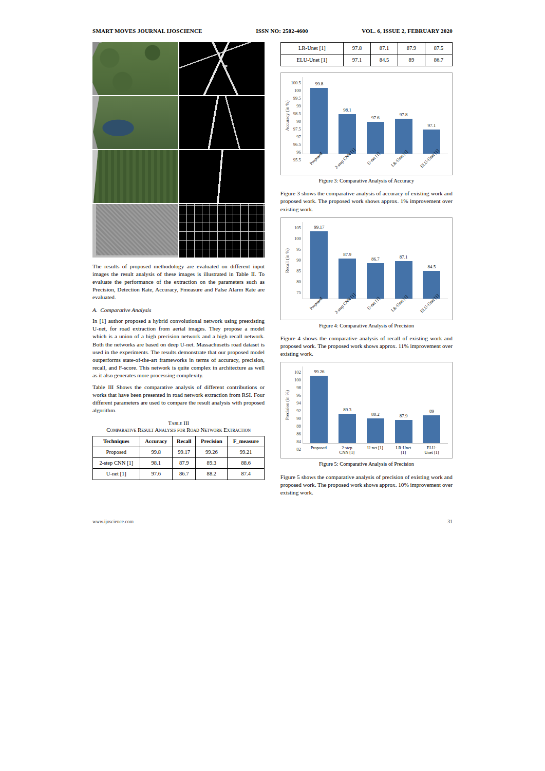SMART MOVES JOURNAL IJOSCIENCE
ISSN NO: 2582-4600
VOL. 6, ISSUE 2, FEBRUARY 2020
The results of proposed methodology are evaluated on different input images the result analysis of these images is illustrated in Table II. To evaluate the performance of the extraction on the parameters such as Precision, Detection Rate, Accuracy, Fmeasure and False Alarm Rate are evaluated.
A. Comparative Analysis
In [1] author proposed a hybrid convolutional network using preexisting U-net, for road extraction from aerial images. They propose a model which is a union of a high precision network and a high recall network. Both the networks are based on deep U-net. Massachusetts road dataset is used in the experiments. The results demonstrate that our proposed model outperforms state-of-the-art frameworks in terms of accuracy, precision, recall, and F-score. This network is quite complex in architecture as well as it also generates more processing complexity.
Table III Shows the comparative analysis of different contributions or works that have been presented in road network extraction from RSI. Four different parameters are used to compare the result analysis with proposed algorithm.
Table III Comparative Result Analysis for Road Network Extraction
| Techniques | Accuracy | Recall | Precision | F_measure |
| --- | --- | --- | --- | --- |
| Proposed | 99.8 | 99.17 | 99.26 | 99.21 |
| 2-step CNN [1] | 98.1 | 87.9 | 89.3 | 88.6 |
| U-net [1] | 97.6 | 86.7 | 88.2 | 87.4 |
| LR-Unet [1] | 97.8 | 87.1 | 87.9 | 87.5 |
| ELU-Unet [1] | 97.1 | 84.5 | 89 | 86.7 |
Accuracy (in %) 100.5 100 99.5 99 98.5 98 97.5 97 96.5 96 95.5
99.8
98.1
97.6
97.8
97.1
Proposed 2-step CNN [1] U-net [1] LR-Unet [1] ELU-Unet [1]
Figure 3: Comparative Analysis of Accuracy
Figure 3 shows the comparative analysis of accuracy of existing work and proposed work. The proposed work shows approx. 1% improvement over existing work.
Recall (in %) 105 100 95 90 85 80 75
99.17
87.9
86.7
87.1
84.5
Proposed 2-step CNN [1] U-net [1] LR-Unet [1] ELU-Unet [1]
Figure 4: Comparative Analysis of Precision
Figure 4 shows the comparative analysis of recall of existing work and proposed work. The proposed work shows approx. 11% improvement over existing work.
Precision (in %) 102 100 98 96 94 92 90 88 86 84 82
99.26
89.3
88.2
87.9
89
Proposed 2-step CNN [1] U-net [1] LR-Unet [1] ELU-Unet [1]
Figure 5: Comparative Analysis of Precision
Figure 5 shows the comparative analysis of precision of existing work and proposed work. The proposed work shows approx. 10% improvement over existing work.
www.ijoscience.com
31